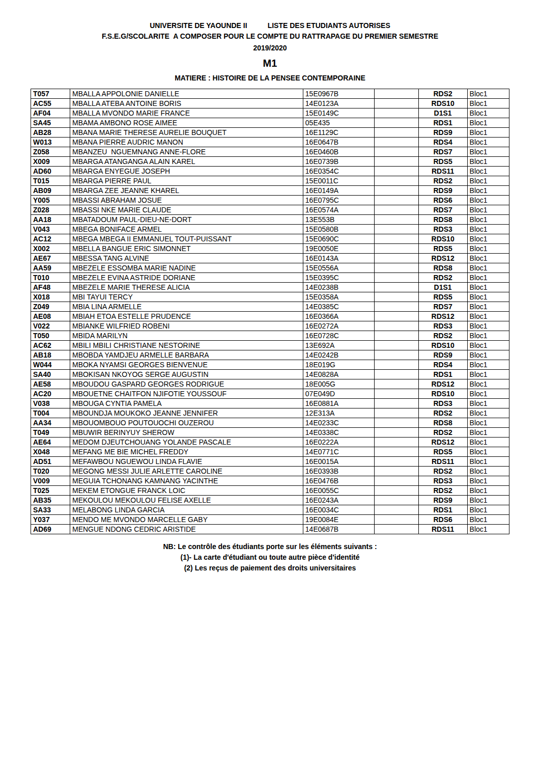UNIVERSITE DE YAOUNDE II LISTE DES ETUDIANTS AUTORISES
F.S.E.G/SCOLARITE A COMPOSER POUR LE COMPTE DU RATTRAPAGE DU PREMIER SEMESTRE
2019/2020
M1
MATIERE : HISTOIRE DE LA PENSEE CONTEMPORAINE
| T057 | MBALLA APPOLONIE DANIELLE | 15E0967B | | RDS2 | Bloc1 |
| AC55 | MBALLA ATEBA ANTOINE BORIS | 14E0123A | | RDS10 | Bloc1 |
| AF04 | MBALLA MVONDO MARIE FRANCE | 15E0149C | | D1S1 | Bloc1 |
| SA45 | MBAMA AMBONO ROSE AIMEE | 05E435 | | RDS1 | Bloc1 |
| AB28 | MBANA MARIE THERESE AURELIE BOUQUET | 16E1129C | | RDS9 | Bloc1 |
| W013 | MBANA PIERRE AUDRIC MANON | 16E0647B | | RDS4 | Bloc1 |
| Z058 | MBANZEU NGUEMNANG ANNE-FLORE | 16E0460B | | RDS7 | Bloc1 |
| X009 | MBARGA ATANGANGA ALAIN KAREL | 16E0739B | | RDS5 | Bloc1 |
| AD60 | MBARGA ENYEGUE JOSEPH | 16E0354C | | RDS11 | Bloc1 |
| T015 | MBARGA PIERRE PAUL | 15E0011C | | RDS2 | Bloc1 |
| AB09 | MBARGA ZEE JEANNE KHAREL | 16E0149A | | RDS9 | Bloc1 |
| Y005 | MBASSI ABRAHAM JOSUE | 16E0795C | | RDS6 | Bloc1 |
| Z028 | MBASSI NKE MARIE CLAUDE | 16E0574A | | RDS7 | Bloc1 |
| AA18 | MBATADOUM PAUL-DIEU-NE-DORT | 13E553B | | RDS8 | Bloc1 |
| V043 | MBEGA BONIFACE ARMEL | 15E0580B | | RDS3 | Bloc1 |
| AC12 | MBEGA MBEGA II EMMANUEL TOUT-PUISSANT | 15E0690C | | RDS10 | Bloc1 |
| X002 | MBELLA BANGUE ERIC SIMONNET | 19E0050E | | RDS5 | Bloc1 |
| AE67 | MBESSA TANG ALVINE | 16E0143A | | RDS12 | Bloc1 |
| AA59 | MBEZELE ESSOMBA MARIE NADINE | 15E0556A | | RDS8 | Bloc1 |
| T010 | MBEZELE EVINA ASTRIDE DORIANE | 15E0395C | | RDS2 | Bloc1 |
| AF48 | MBEZELE MARIE THERESE ALICIA | 14E0238B | | D1S1 | Bloc1 |
| X018 | MBI TAYUI TERCY | 15E0358A | | RDS5 | Bloc1 |
| Z049 | MBIA LINA ARMELLE | 14E0385C | | RDS7 | Bloc1 |
| AE08 | MBIAH ETOA ESTELLE PRUDENCE | 16E0366A | | RDS12 | Bloc1 |
| V022 | MBIANKE WILFRIED ROBENI | 16E0272A | | RDS3 | Bloc1 |
| T050 | MBIDA MARILYN | 16E0728C | | RDS2 | Bloc1 |
| AC62 | MBILI MBILI CHRISTIANE NESTORINE | 13E692A | | RDS10 | Bloc1 |
| AB18 | MBOBDA YAMDJEU ARMELLE BARBARA | 14E0242B | | RDS9 | Bloc1 |
| W044 | MBOKA NYAMSI GEORGES BIENVENUE | 18E019G | | RDS4 | Bloc1 |
| SA40 | MBOKISAN NKOYOG SERGE AUGUSTIN | 14E0828A | | RDS1 | Bloc1 |
| AE58 | MBOUDOU GASPARD GEORGES RODRIGUE | 18E005G | | RDS12 | Bloc1 |
| AC20 | MBOUETNE CHAITFON NJIFOTIE YOUSSOUF | 07E049D | | RDS10 | Bloc1 |
| V038 | MBOUGA CYNTIA PAMELA | 16E0881A | | RDS3 | Bloc1 |
| T004 | MBOUNDJA MOUKOKO JEANNE JENNIFER | 12E313A | | RDS2 | Bloc1 |
| AA34 | MBOUOMBOUO POUTOUOCHI OUZEROU | 14E0233C | | RDS8 | Bloc1 |
| T049 | MBUWIR BERINYUY SHEROW | 14E0338C | | RDS2 | Bloc1 |
| AE64 | MEDOM DJEUTCHOUANG YOLANDE PASCALE | 16E0222A | | RDS12 | Bloc1 |
| X048 | MEFANG ME BIE MICHEL FREDDY | 14E0771C | | RDS5 | Bloc1 |
| AD51 | MEFAWBOU NGUEWOU LINDA FLAVIE | 16E0015A | | RDS11 | Bloc1 |
| T020 | MEGONG MESSI JULIE ARLETTE CAROLINE | 16E0393B | | RDS2 | Bloc1 |
| V009 | MEGUIA TCHONANG KAMNANG YACINTHE | 16E0476B | | RDS3 | Bloc1 |
| T025 | MEKEM ETONGUE FRANCK LOIC | 16E0055C | | RDS2 | Bloc1 |
| AB35 | MEKOULOU MEKOULOU FELISE AXELLE | 16E0243A | | RDS9 | Bloc1 |
| SA33 | MELABONG LINDA GARCIA | 16E0034C | | RDS1 | Bloc1 |
| Y037 | MENDO ME MVONDO MARCELLE GABY | 19E0084E | | RDS6 | Bloc1 |
| AD69 | MENGUE NDONG CEDRIC ARISTIDE | 14E0687B | | RDS11 | Bloc1 |
NB: Le contrôle des étudiants porte sur les éléments suivants :
(1)- La carte d'étudiant ou toute autre pièce d'identité
(2) Les reçus de paiement des droits universitaires